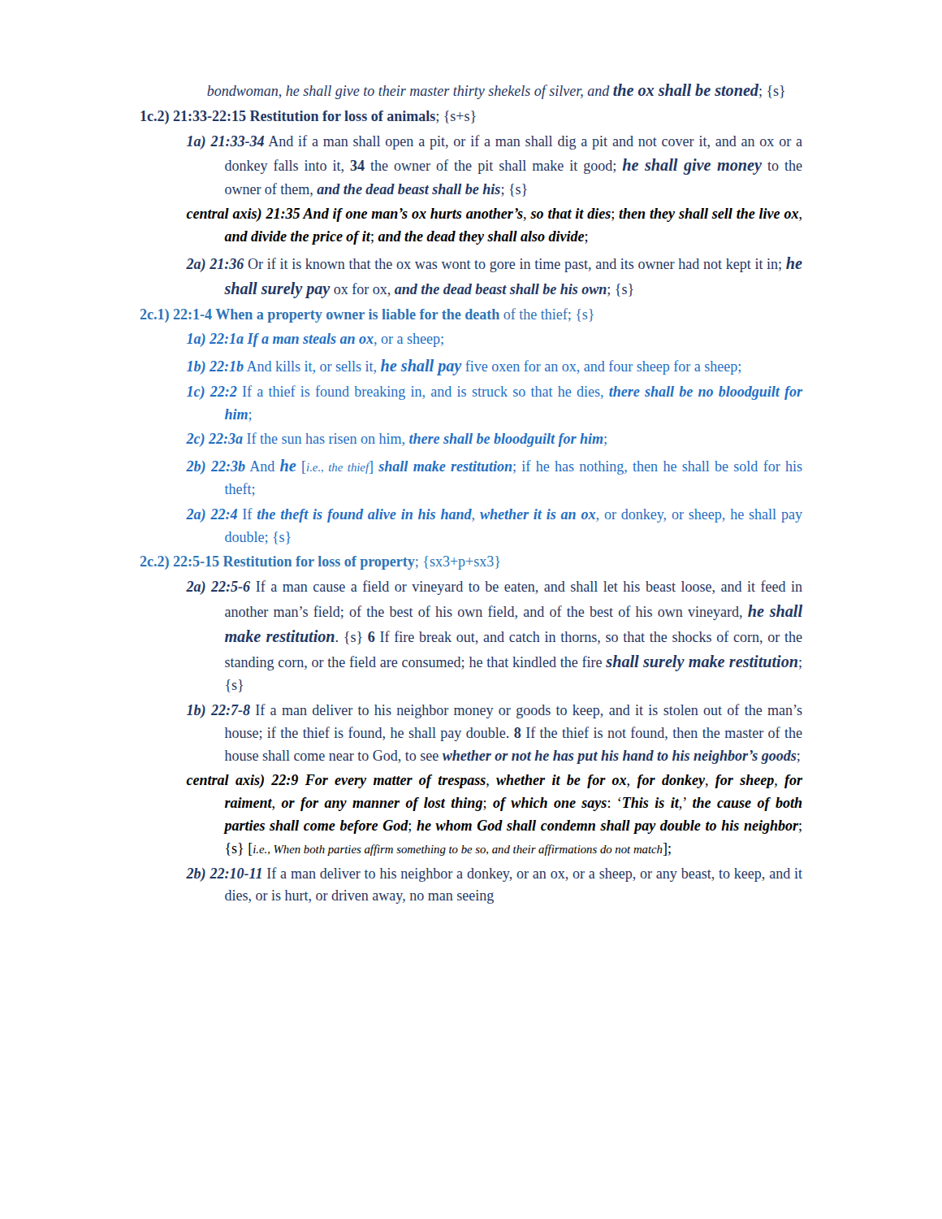bondwoman, he shall give to their master thirty shekels of silver, and the ox shall be stoned; {s}
1c.2) 21:33-22:15 Restitution for loss of animals; {s+s}
1a) 21:33-34 And if a man shall open a pit, or if a man shall dig a pit and not cover it, and an ox or a donkey falls into it, 34 the owner of the pit shall make it good; he shall give money to the owner of them, and the dead beast shall be his; {s}
central axis) 21:35 And if one man’s ox hurts another’s, so that it dies; then they shall sell the live ox, and divide the price of it; and the dead they shall also divide;
2a) 21:36 Or if it is known that the ox was wont to gore in time past, and its owner had not kept it in; he shall surely pay ox for ox, and the dead beast shall be his own; {s}
2c.1) 22:1-4 When a property owner is liable for the death of the thief; {s}
1a) 22:1a If a man steals an ox, or a sheep;
1b) 22:1b And kills it, or sells it, he shall pay five oxen for an ox, and four sheep for a sheep;
1c) 22:2 If a thief is found breaking in, and is struck so that he dies, there shall be no bloodguilt for him;
2c) 22:3a If the sun has risen on him, there shall be bloodguilt for him;
2b) 22:3b And he [i.e., the thief] shall make restitution; if he has nothing, then he shall be sold for his theft;
2a) 22:4 If the theft is found alive in his hand, whether it is an ox, or donkey, or sheep, he shall pay double; {s}
2c.2) 22:5-15 Restitution for loss of property; {sx3+p+sx3}
2a) 22:5-6 If a man cause a field or vineyard to be eaten, and shall let his beast loose, and it feed in another man’s field; of the best of his own field, and of the best of his own vineyard, he shall make restitution. {s} 6 If fire break out, and catch in thorns, so that the shocks of corn, or the standing corn, or the field are consumed; he that kindled the fire shall surely make restitution; {s}
1b) 22:7-8 If a man deliver to his neighbor money or goods to keep, and it is stolen out of the man’s house; if the thief is found, he shall pay double. 8 If the thief is not found, then the master of the house shall come near to God, to see whether or not he has put his hand to his neighbor’s goods;
central axis) 22:9 For every matter of trespass, whether it be for ox, for donkey, for sheep, for raiment, or for any manner of lost thing; of which one says: ‘This is it,’ the cause of both parties shall come before God; he whom God shall condemn shall pay double to his neighbor; {s} [i.e., When both parties affirm something to be so, and their affirmations do not match];
2b) 22:10-11 If a man deliver to his neighbor a donkey, or an ox, or a sheep, or any beast, to keep, and it dies, or is hurt, or driven away, no man seeing